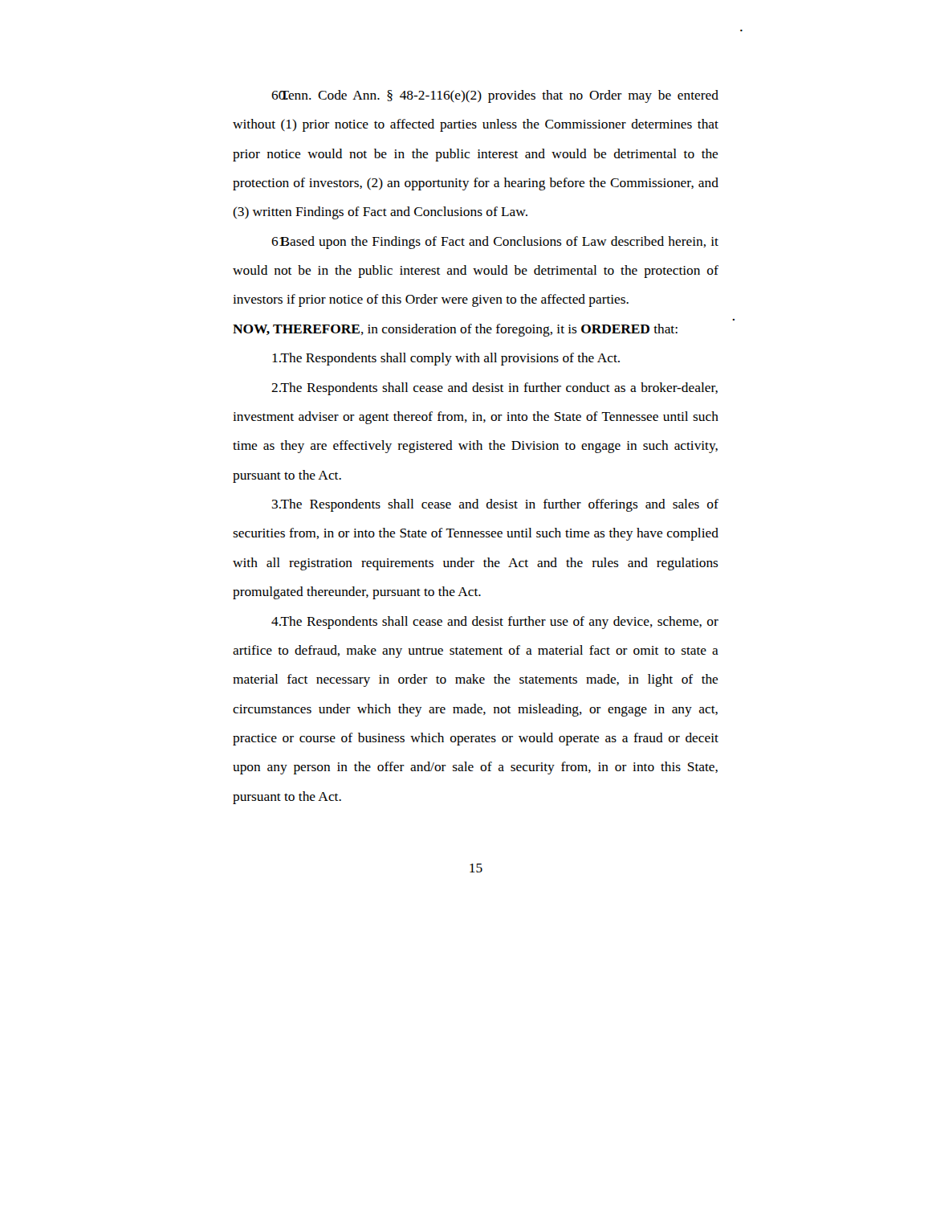·
·
60. Tenn. Code Ann. § 48-2-116(e)(2) provides that no Order may be entered without (1) prior notice to affected parties unless the Commissioner determines that prior notice would not be in the public interest and would be detrimental to the protection of investors, (2) an opportunity for a hearing before the Commissioner, and (3) written Findings of Fact and Conclusions of Law.
61. Based upon the Findings of Fact and Conclusions of Law described herein, it would not be in the public interest and would be detrimental to the protection of investors if prior notice of this Order were given to the affected parties.
NOW, THEREFORE, in consideration of the foregoing, it is ORDERED that:
1. The Respondents shall comply with all provisions of the Act.
2. The Respondents shall cease and desist in further conduct as a broker-dealer, investment adviser or agent thereof from, in, or into the State of Tennessee until such time as they are effectively registered with the Division to engage in such activity, pursuant to the Act.
3. The Respondents shall cease and desist in further offerings and sales of securities from, in or into the State of Tennessee until such time as they have complied with all registration requirements under the Act and the rules and regulations promulgated thereunder, pursuant to the Act.
4. The Respondents shall cease and desist further use of any device, scheme, or artifice to defraud, make any untrue statement of a material fact or omit to state a material fact necessary in order to make the statements made, in light of the circumstances under which they are made, not misleading, or engage in any act, practice or course of business which operates or would operate as a fraud or deceit upon any person in the offer and/or sale of a security from, in or into this State, pursuant to the Act.
15